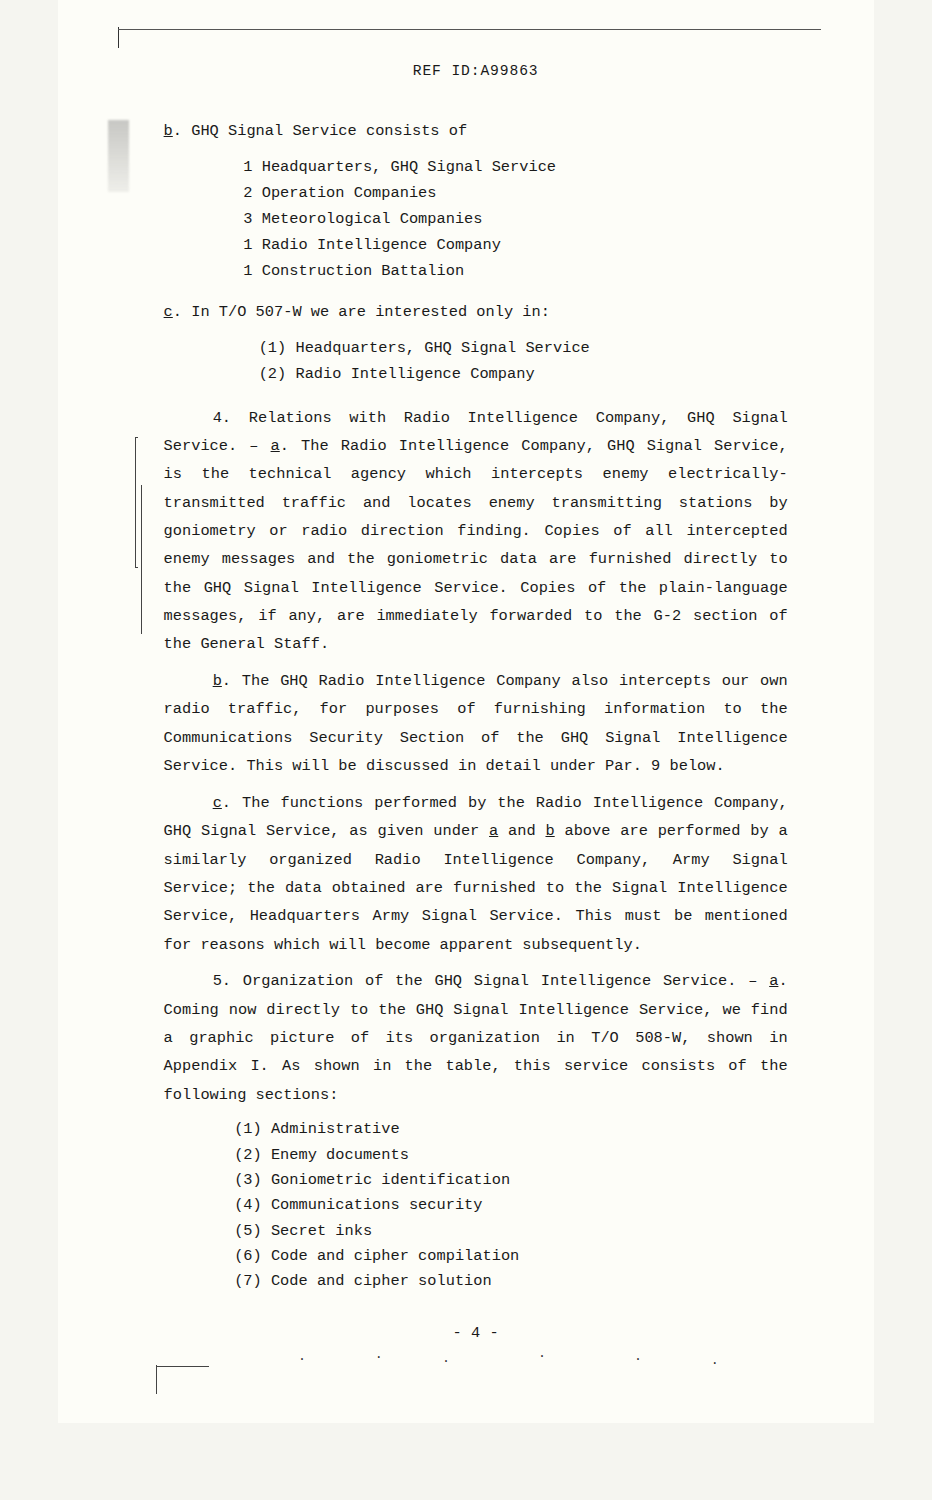REF ID:A99863
b. GHQ Signal Service consists of
1 Headquarters, GHQ Signal Service
2 Operation Companies
3 Meteorological Companies
1 Radio Intelligence Company
1 Construction Battalion
c. In T/O 507-W we are interested only in:
(1) Headquarters, GHQ Signal Service
(2) Radio Intelligence Company
4. Relations with Radio Intelligence Company, GHQ Signal Service. – a. The Radio Intelligence Company, GHQ Signal Service, is the technical agency which intercepts enemy electrically-transmitted traffic and locates enemy transmitting stations by goniometry or radio direction finding. Copies of all intercepted enemy messages and the goniometric data are furnished directly to the GHQ Signal Intelligence Service. Copies of the plain-language messages, if any, are immediately forwarded to the G-2 section of the General Staff.
b. The GHQ Radio Intelligence Company also intercepts our own radio traffic, for purposes of furnishing information to the Communications Security Section of the GHQ Signal Intelligence Service. This will be discussed in detail under Par. 9 below.
c. The functions performed by the Radio Intelligence Company, GHQ Signal Service, as given under a and b above are performed by a similarly organized Radio Intelligence Company, Army Signal Service; the data obtained are furnished to the Signal Intelligence Service, Headquarters Army Signal Service. This must be mentioned for reasons which will become apparent subsequently.
5. Organization of the GHQ Signal Intelligence Service. – a. Coming now directly to the GHQ Signal Intelligence Service, we find a graphic picture of its organization in T/O 508-W, shown in Appendix I. As shown in the table, this service consists of the following sections:
(1) Administrative
(2) Enemy documents
(3) Goniometric identification
(4) Communications security
(5) Secret inks
(6) Code and cipher compilation
(7) Code and cipher solution
- 4 -
· · · · · ·